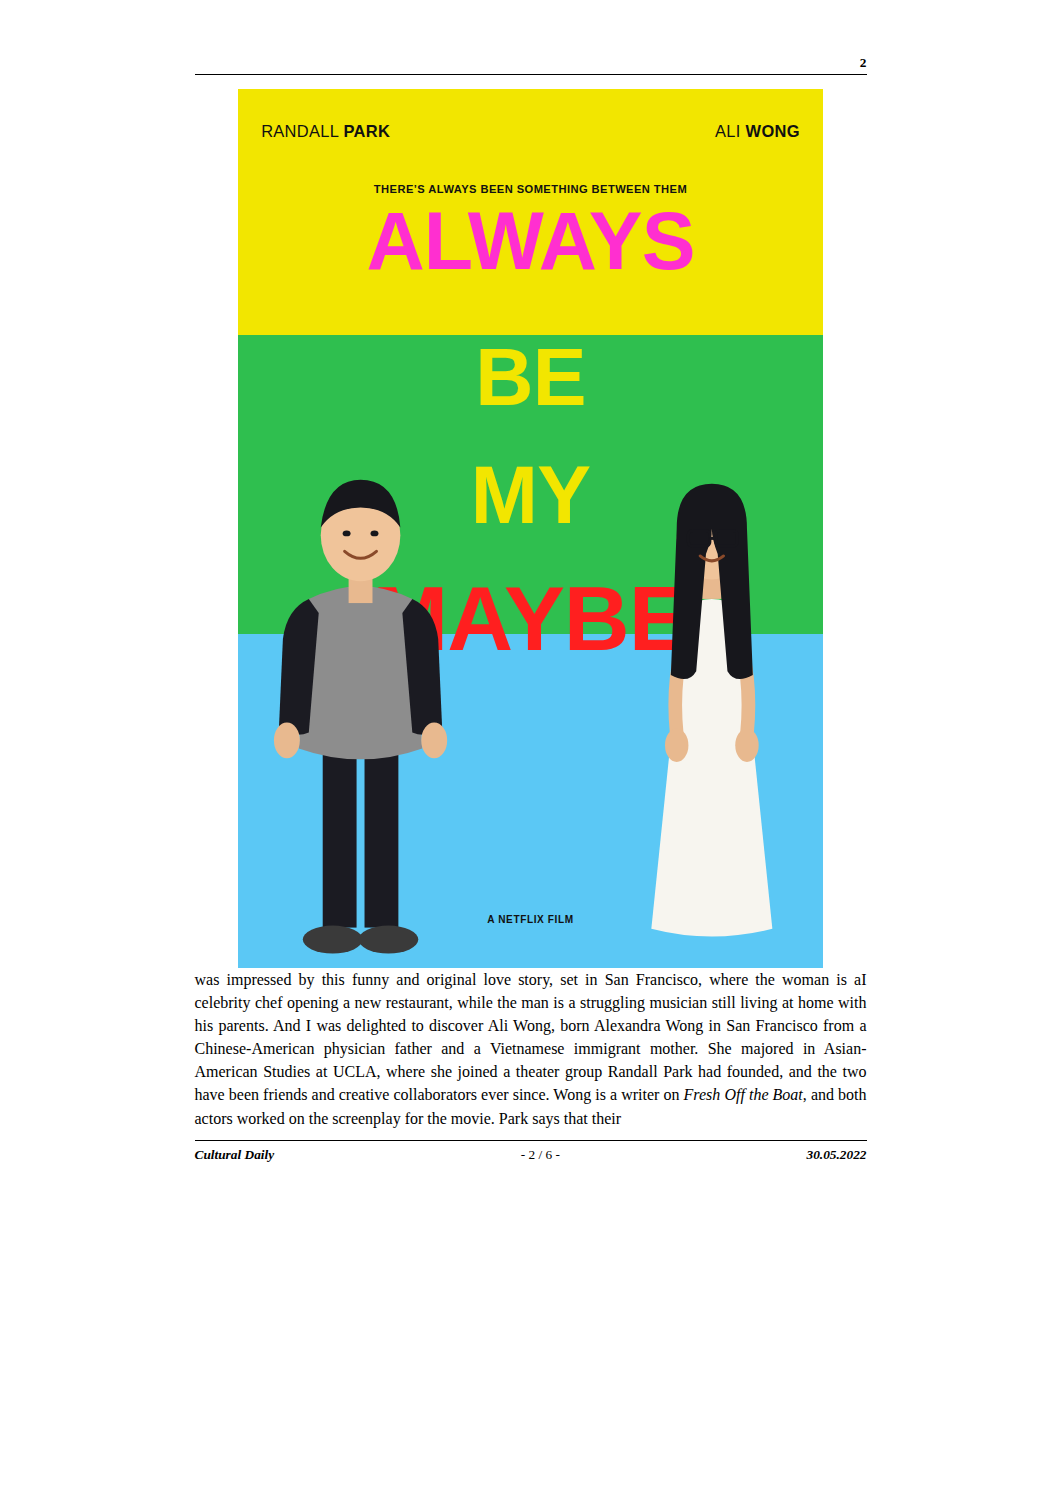2
RANDALL PARK ALI WONG
THERE’S ALWAYS BEEN SOMETHING BETWEEN THEM
Always
Be
My
Maybe
A NETFLIX FILM
Iwas impressed by this funny and original love story, set in San Francisco, where the woman is a celebrity chef opening a new restaurant, while the man is a struggling musician still living at home with his parents. And I was delighted to discover Ali Wong, born Alexandra Wong in San Francisco from a Chinese-American physician father and a Vietnamese immigrant mother. She majored in Asian-American Studies at UCLA, where she joined a theater group Randall Park had founded, and the two have been friends and creative collaborators ever since. Wong is a writer on Fresh Off the Boat, and both actors worked on the screenplay for the movie. Park says that their
Cultural Daily
- 2 / 6 -
30.05.2022